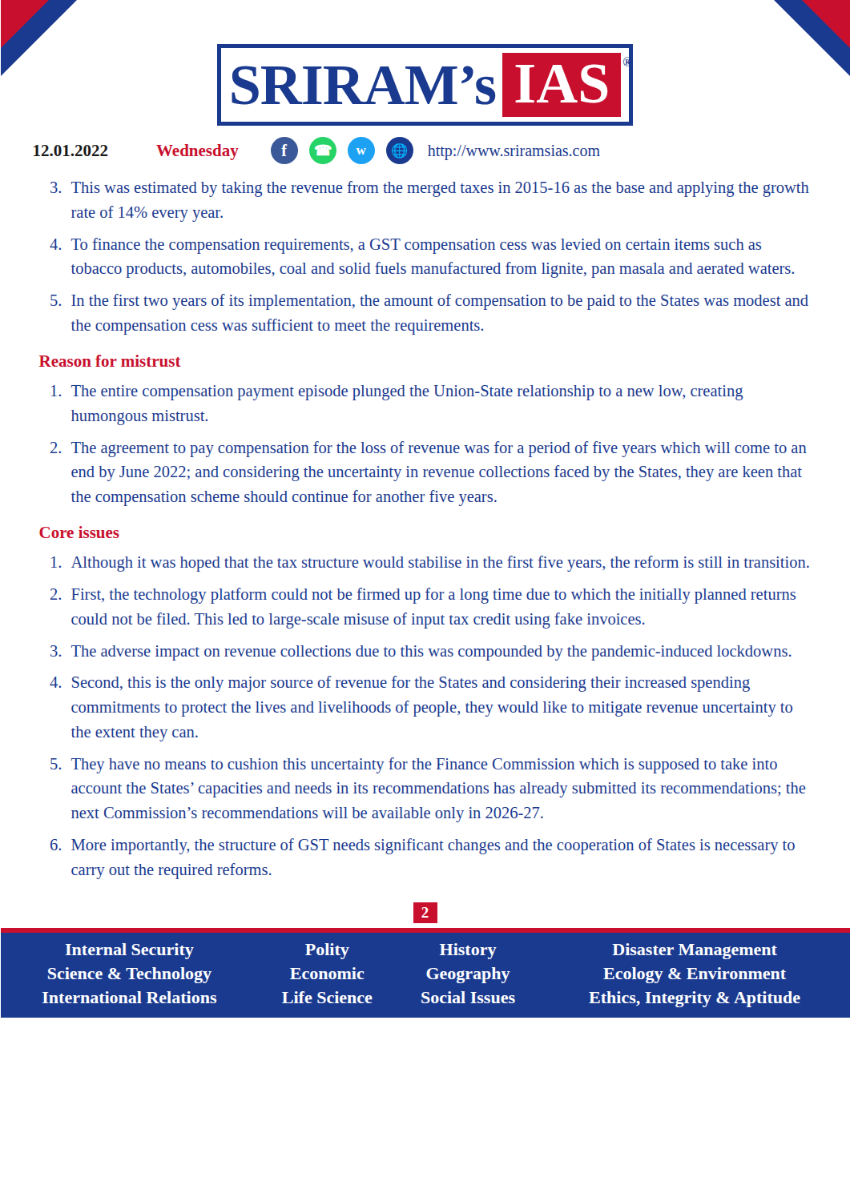SRIRAM’s IAS®
12.01.2022 Wednesday f ☎ w 🌐 http://www.sriramsias.com
This was estimated by taking the revenue from the merged taxes in 2015-16 as the base and applying the growth rate of 14% every year.
To finance the compensation requirements, a GST compensation cess was levied on certain items such as tobacco products, automobiles, coal and solid fuels manufactured from lignite, pan masala and aerated waters.
In the first two years of its implementation, the amount of compensation to be paid to the States was modest and the compensation cess was sufficient to meet the requirements.
Reason for mistrust
The entire compensation payment episode plunged the Union-State relationship to a new low, creating humongous mistrust.
The agreement to pay compensation for the loss of revenue was for a period of five years which will come to an end by June 2022; and considering the uncertainty in revenue collections faced by the States, they are keen that the compensation scheme should continue for another five years.
Core issues
Although it was hoped that the tax structure would stabilise in the first five years, the reform is still in transition.
First, the technology platform could not be firmed up for a long time due to which the initially planned returns could not be filed. This led to large-scale misuse of input tax credit using fake invoices.
The adverse impact on revenue collections due to this was compounded by the pandemic-induced lockdowns.
Second, this is the only major source of revenue for the States and considering their increased spending commitments to protect the lives and livelihoods of people, they would like to mitigate revenue uncertainty to the extent they can.
They have no means to cushion this uncertainty for the Finance Commission which is supposed to take into account the States’ capacities and needs in its recommendations has already submitted its recommendations; the next Commission’s recommendations will be available only in 2026-27.
More importantly, the structure of GST needs significant changes and the cooperation of States is necessary to carry out the required reforms.
2
| Internal Security | Polity | History | Disaster Management |
| Science & Technology | Economic | Geography | Ecology & Environment |
| International Relations | Life Science | Social Issues | Ethics, Integrity & Aptitude |